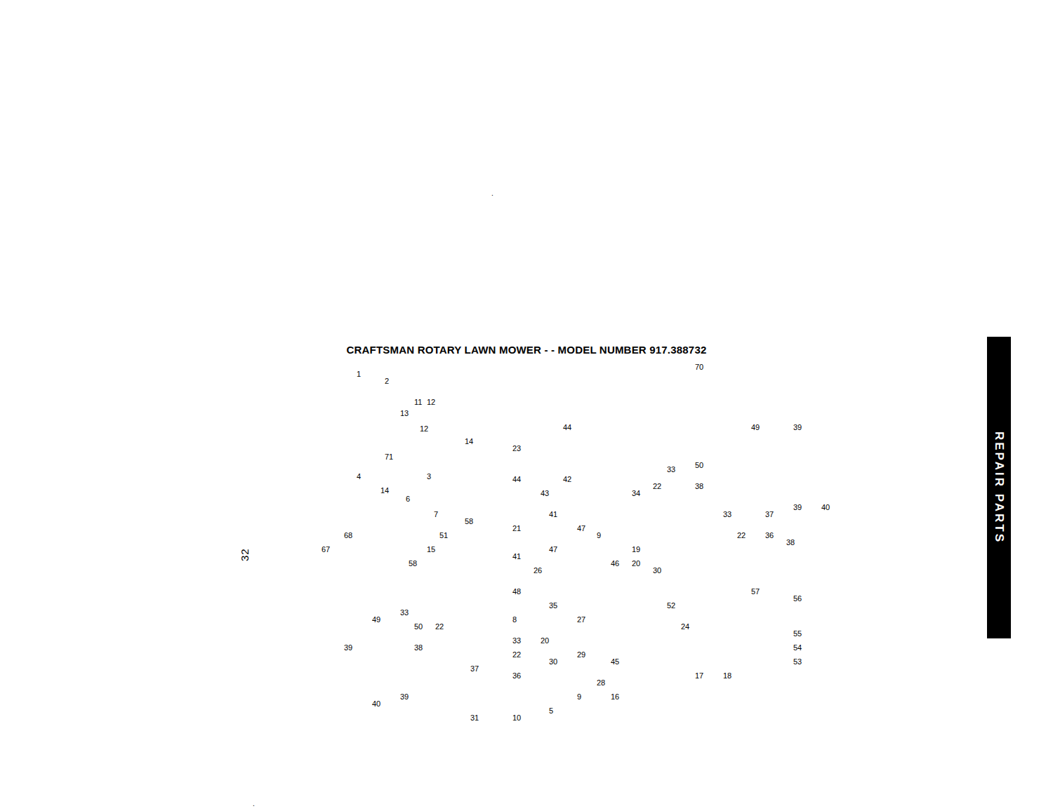32
REPAIR PARTS
CRAFTSMAN ROTARY LAWN MOWER - - MODEL NUMBER 917.388732
1 2 11 12 13 12 14 71 4 14 3 6 7 58 51 15 58 68 67 23 44 44 42 43 70 49 39 33 50 22 38 34 33 37 39 40 22 36 38 41 21 47 9 47 41 19 46 20 30 26 48 35 8 27 52 24 49 33 50 22 39 38 33 20 22 30 29 45 37 36 28 9 16 40 39 31 10 5 57 56 55 54 53 17 18
. .